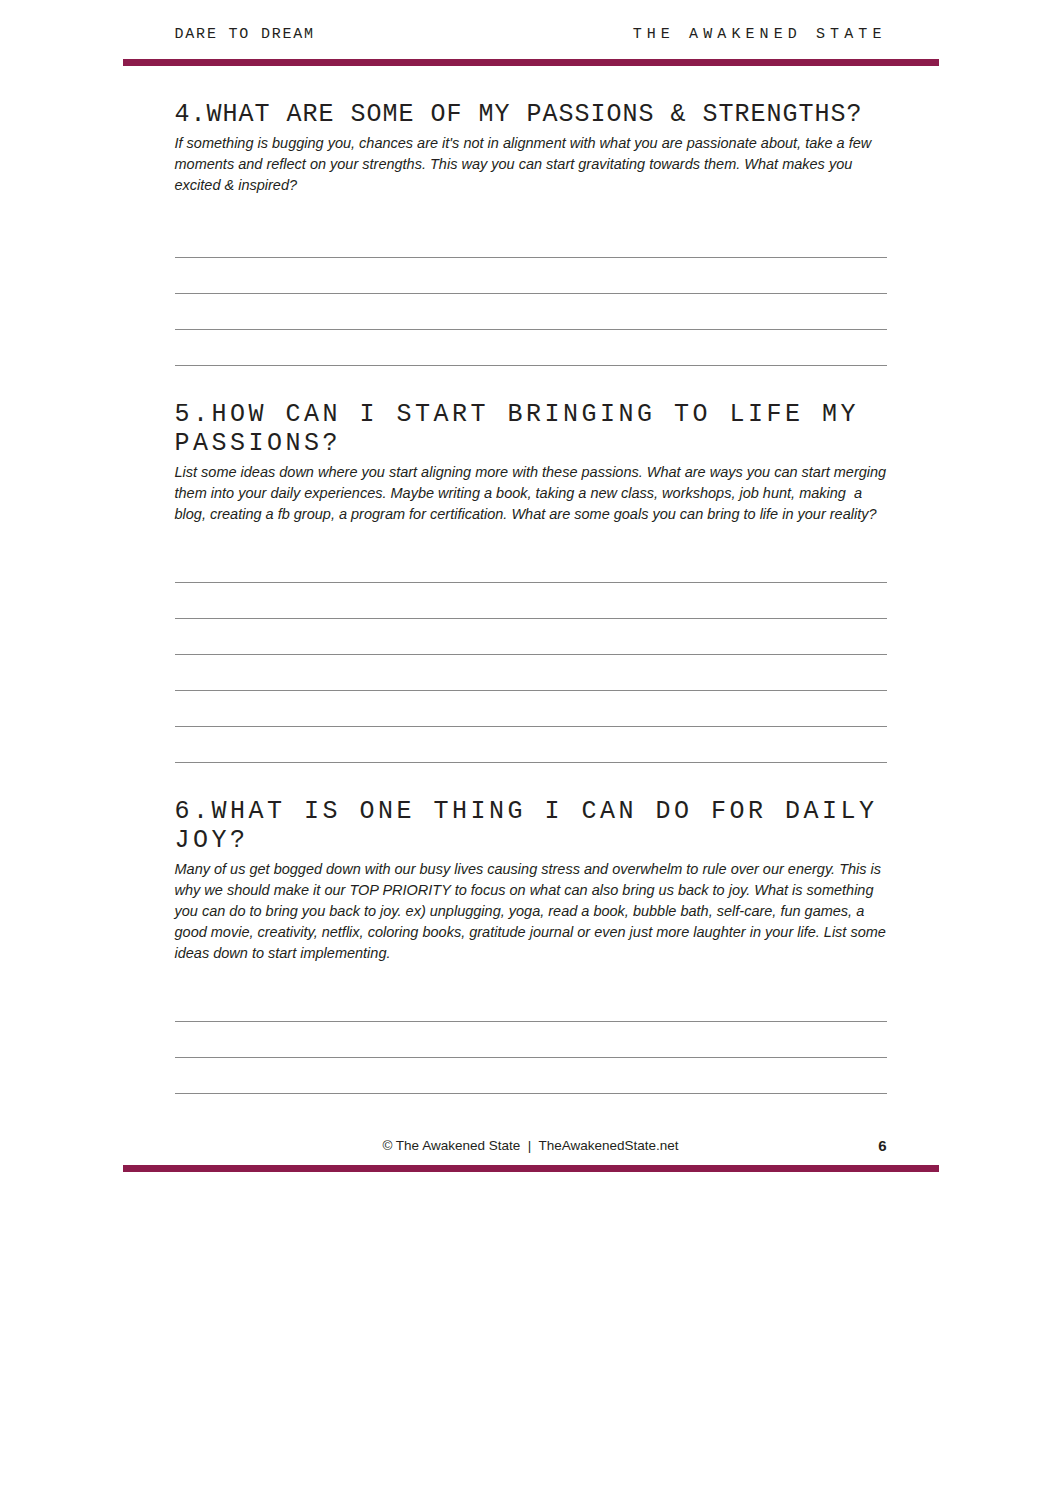Dare to Dream
The Awakened State
4.What are some of my passions & strengths?
If something is bugging you, chances are it's not in alignment with what you are passionate about, take a few moments and reflect on your strengths. This way you can start gravitating towards them. What makes you excited & inspired?
5.How can I start bringing to life my passions?
List some ideas down where you start aligning more with these passions. What are ways you can start merging them into your daily experiences. Maybe writing a book, taking a new class, workshops, job hunt, making a blog, creating a fb group, a program for certification. What are some goals you can bring to life in your reality?
6.What is one thing I can do for daily joy?
Many of us get bogged down with our busy lives causing stress and overwhelm to rule over our energy. This is why we should make it our TOP PRIORITY to focus on what can also bring us back to joy. What is something you can do to bring you back to joy. ex) unplugging, yoga, read a book, bubble bath, self-care, fun games, a good movie, creativity, netflix, coloring books, gratitude journal or even just more laughter in your life. List some ideas down to start implementing.
© The Awakened State | TheAwakenedState.net 6